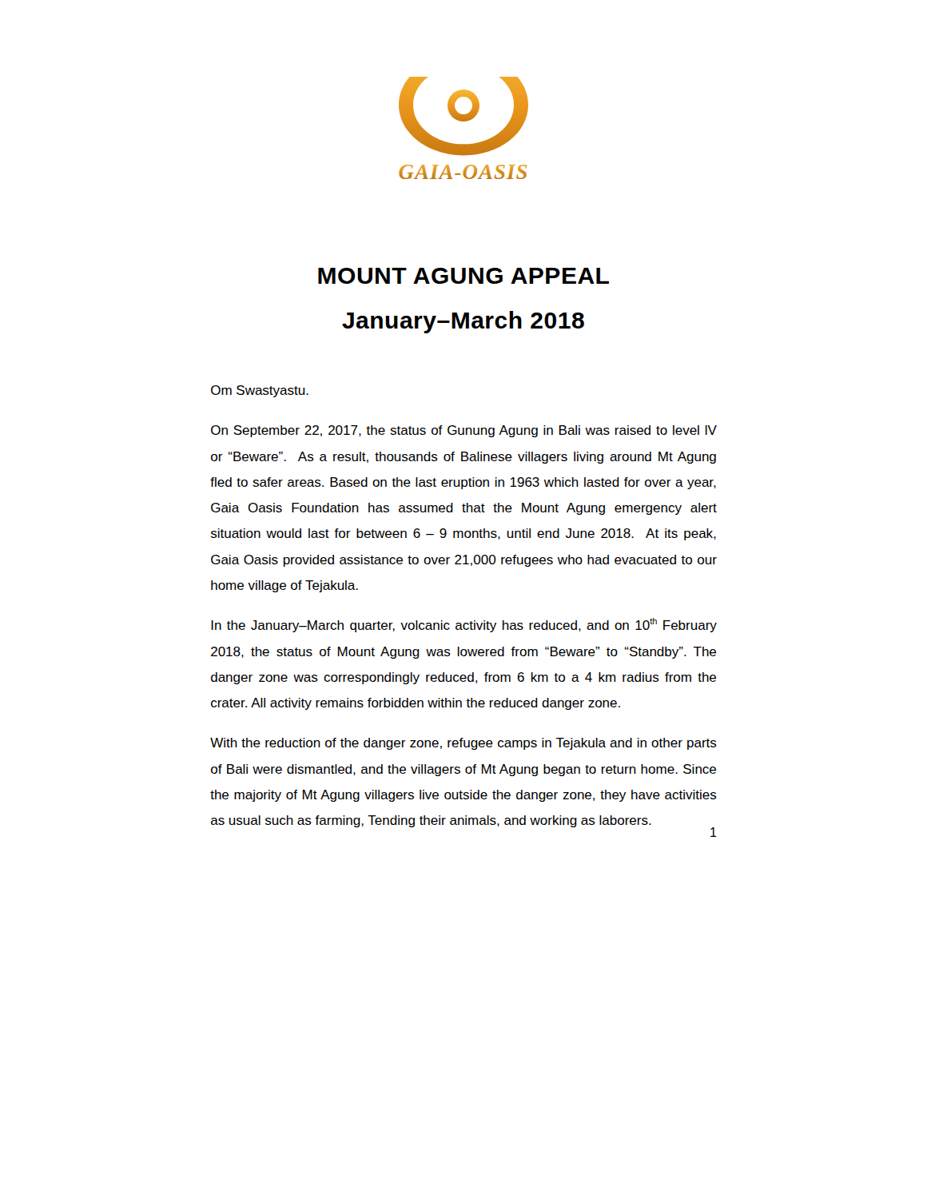GAIA-OASIS
MOUNT AGUNG APPEAL
January–March 2018
Om Swastyastu.
On September 22, 2017, the status of Gunung Agung in Bali was raised to level lV or “Beware”. As a result, thousands of Balinese villagers living around Mt Agung fled to safer areas. Based on the last eruption in 1963 which lasted for over a year, Gaia Oasis Foundation has assumed that the Mount Agung emergency alert situation would last for between 6 – 9 months, until end June 2018. At its peak, Gaia Oasis provided assistance to over 21,000 refugees who had evacuated to our home village of Tejakula.
In the January–March quarter, volcanic activity has reduced, and on 10th February 2018, the status of Mount Agung was lowered from “Beware” to “Standby”. The danger zone was correspondingly reduced, from 6 km to a 4 km radius from the crater. All activity remains forbidden within the reduced danger zone.
With the reduction of the danger zone, refugee camps in Tejakula and in other parts of Bali were dismantled, and the villagers of Mt Agung began to return home. Since the majority of Mt Agung villagers live outside the danger zone, they have activities as usual such as farming, Tending their animals, and working as laborers.
1